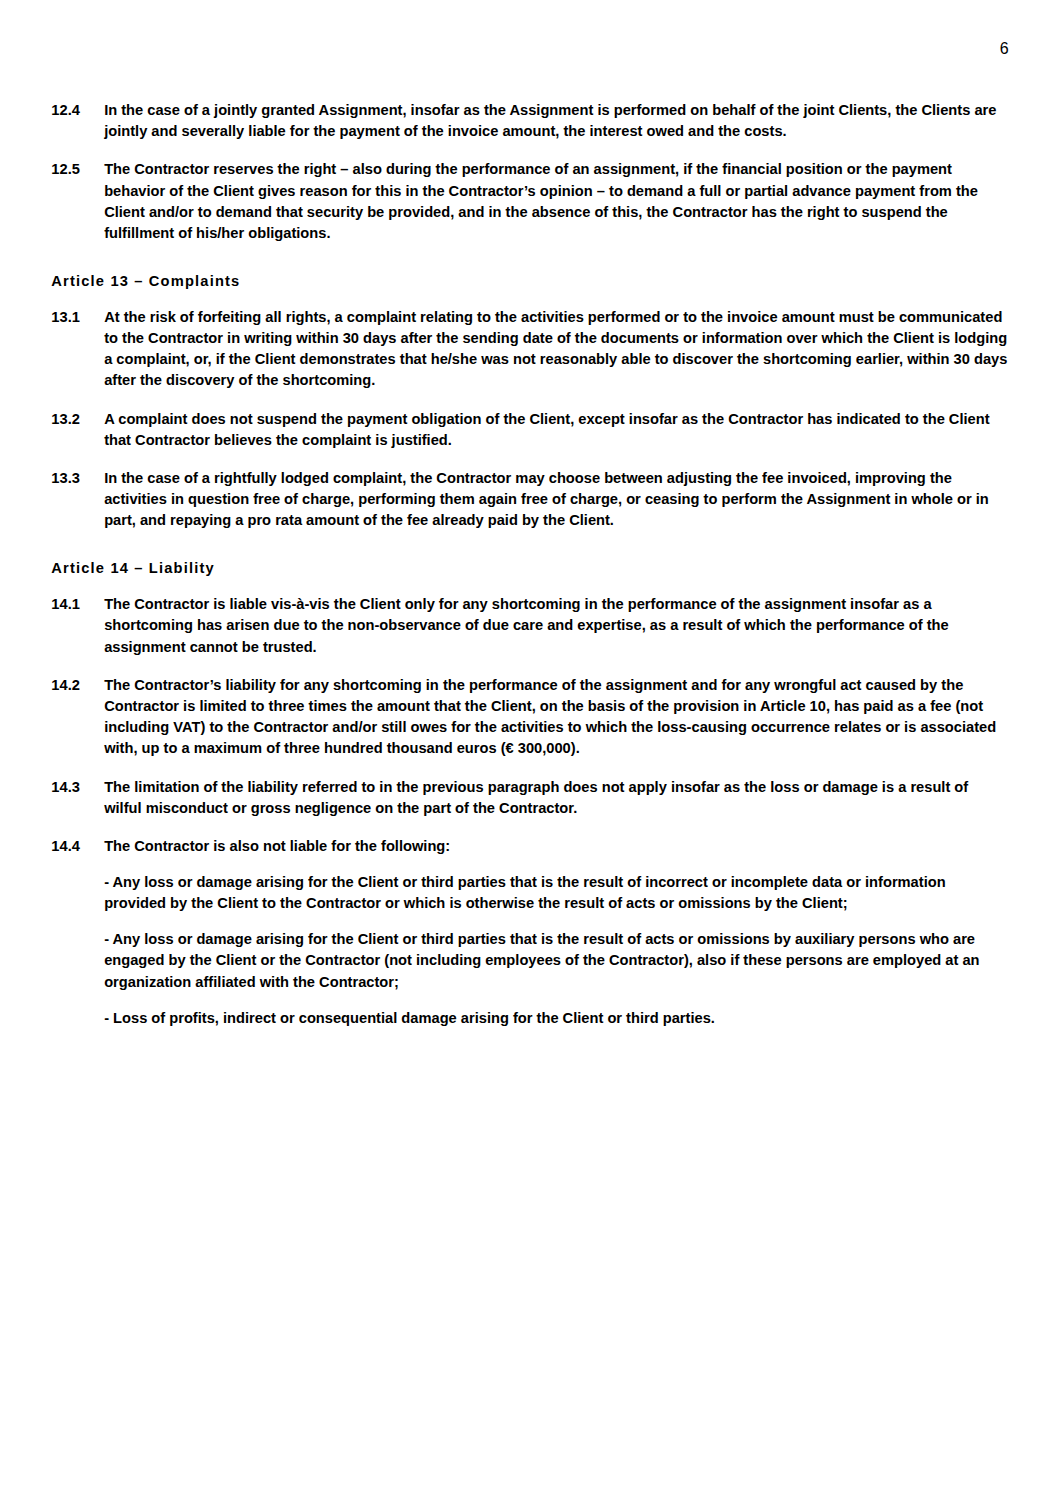6
12.4
In the case of a jointly granted Assignment, insofar as the Assignment is performed on behalf of the joint Clients, the Clients are jointly and severally liable for the payment of the invoice amount, the interest owed and the costs.
12.5
The Contractor reserves the right – also during the performance of an assignment, if the financial position or the payment behavior of the Client gives reason for this in the Contractor’s opinion – to demand a full or partial advance payment from the Client and/or to demand that security be provided, and in the absence of this, the Contractor has the right to suspend the fulfillment of his/her obligations.
Article 13 – Complaints
13.1
At the risk of forfeiting all rights, a complaint relating to the activities performed or to the invoice amount must be communicated to the Contractor in writing within 30 days after the sending date of the documents or information over which the Client is lodging a complaint, or, if the Client demonstrates that he/she was not reasonably able to discover the shortcoming earlier, within 30 days after the discovery of the shortcoming.
13.2
A complaint does not suspend the payment obligation of the Client, except insofar as the Contractor has indicated to the Client that Contractor believes the complaint is justified.
13.3
In the case of a rightfully lodged complaint, the Contractor may choose between adjusting the fee invoiced, improving the activities in question free of charge, performing them again free of charge, or ceasing to perform the Assignment in whole or in part, and repaying a pro rata amount of the fee already paid by the Client.
Article 14 – Liability
14.1
The Contractor is liable vis-à-vis the Client only for any shortcoming in the performance of the assignment insofar as a shortcoming has arisen due to the non-observance of due care and expertise, as a result of which the performance of the assignment cannot be trusted.
14.2
The Contractor’s liability for any shortcoming in the performance of the assignment and for any wrongful act caused by the Contractor is limited to three times the amount that the Client, on the basis of the provision in Article 10, has paid as a fee (not including VAT) to the Contractor and/or still owes for the activities to which the loss-causing occurrence relates or is associated with, up to a maximum of three hundred thousand euros (€ 300,000).
14.3
The limitation of the liability referred to in the previous paragraph does not apply insofar as the loss or damage is a result of wilful misconduct or gross negligence on the part of the Contractor.
14.4
The Contractor is also not liable for the following:
- Any loss or damage arising for the Client or third parties that is the result of incorrect or incomplete data or information provided by the Client to the Contractor or which is otherwise the result of acts or omissions by the Client;
- Any loss or damage arising for the Client or third parties that is the result of acts or omissions by auxiliary persons who are engaged by the Client or the Contractor (not including employees of the Contractor), also if these persons are employed at an organization affiliated with the Contractor;
- Loss of profits, indirect or consequential damage arising for the Client or third parties.